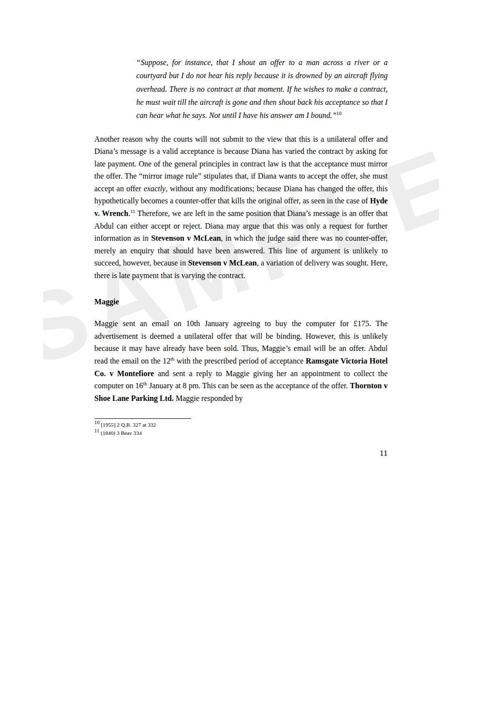SAMPLE
“Suppose, for instance, that I shout an offer to a man across a river or a courtyard but I do not hear his reply because it is drowned by an aircraft flying overhead. There is no contract at that moment. If he wishes to make a contract, he must wait till the aircraft is gone and then shout back his acceptance so that I can hear what he says. Not until I have his answer am I bound.”10
Another reason why the courts will not submit to the view that this is a unilateral offer and Diana’s message is a valid acceptance is because Diana has varied the contract by asking for late payment. One of the general principles in contract law is that the acceptance must mirror the offer. The “mirror image rule” stipulates that, if Diana wants to accept the offer, she must accept an offer exactly, without any modifications; because Diana has changed the offer, this hypothetically becomes a counter-offer that kills the original offer, as seen in the case of Hyde v. Wrench.11 Therefore, we are left in the same position that Diana’s message is an offer that Abdul can either accept or reject. Diana may argue that this was only a request for further information as in Stevenson v McLean, in which the judge said there was no counter-offer, merely an enquiry that should have been answered. This line of argument is unlikely to succeed, however, because in Stevenson v McLean, a variation of delivery was sought. Here, there is late payment that is varying the contract.
Maggie
Maggie sent an email on 10th January agreeing to buy the computer for £175. The advertisement is deemed a unilateral offer that will be binding. However, this is unlikely because it may have already have been sold. Thus, Maggie’s email will be an offer. Abdul read the email on the 12th with the prescribed period of acceptance Ramsgate Victoria Hotel Co. v Montefiore and sent a reply to Maggie giving her an appointment to collect the computer on 16th January at 8 pm. This can be seen as the acceptance of the offer. Thornton v Shoe Lane Parking Ltd. Maggie responded by
10 [1955] 2 Q.B. 327 at 332
11 (1840) 3 Beav 334
11